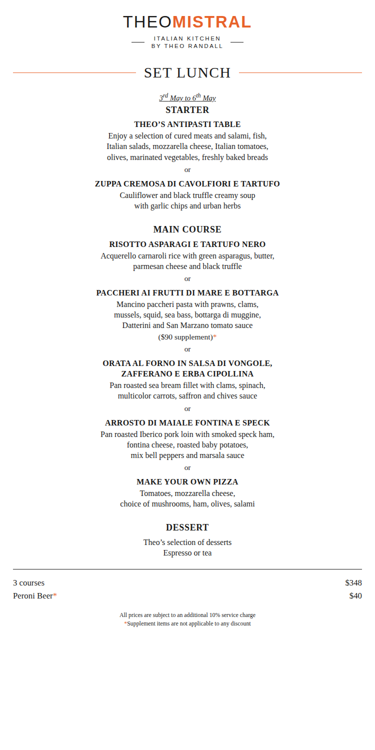THEO MISTRAL
ITALIAN KITCHEN BY THEO RANDALL
SET LUNCH
3rd May to 6th May
STARTER
Theo’s Antipasti Table
Enjoy a selection of cured meats and salami, fish,
Italian salads, mozzarella cheese, Italian tomatoes,
olives, marinated vegetables, freshly baked breads
or
Zuppa Cremosa di Cavolfiori e Tartufo
Cauliflower and black truffle creamy soup
with garlic chips and urban herbs
MAIN COURSE
Risotto Asparagi e Tartufo Nero
Acquerello carnaroli rice with green asparagus, butter,
parmesan cheese and black truffle
or
Paccheri ai Frutti di Mare e Bottarga
Mancino paccheri pasta with prawns, clams,
mussels, squid, sea bass, bottarga di muggine,
Datterini and San Marzano tomato sauce
($90 supplement)*
or
Orata al Forno in Salsa di Vongole,
Zafferano e Erba Cipollina
Pan roasted sea bream fillet with clams, spinach,
multicolor carrots, saffron and chives sauce
or
Arrosto di Maiale Fontina e Speck
Pan roasted Iberico pork loin with smoked speck ham,
fontina cheese, roasted baby potatoes,
mix bell peppers and marsala sauce
or
Make Your Own Pizza
Tomatoes, mozzarella cheese,
choice of mushrooms, ham, olives, salami
DESSERT
Theo’s selection of desserts
Espresso or tea
| 3 courses | $348 |
| Peroni Beer * | $40 |
All prices are subject to an additional 10% service charge
*Supplement items are not applicable to any discount